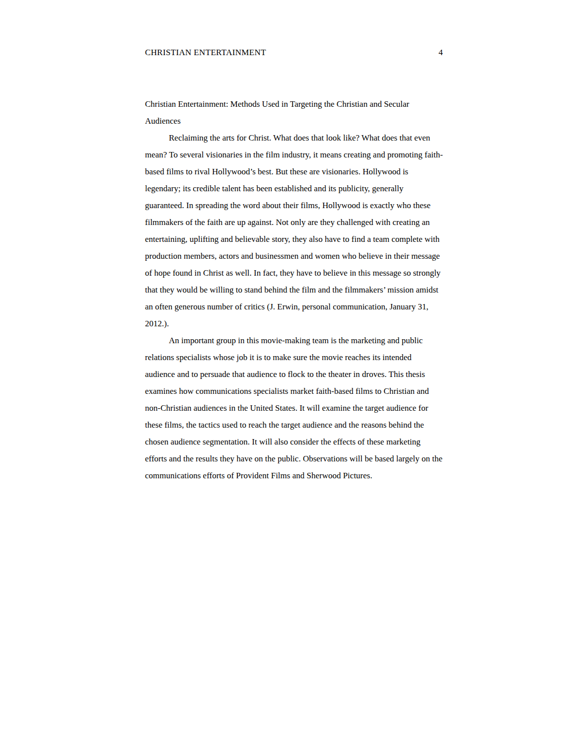Christian Entertainment 4
Christian Entertainment: Methods Used in Targeting the Christian and Secular Audiences
Reclaiming the arts for Christ. What does that look like? What does that even mean? To several visionaries in the film industry, it means creating and promoting faith-based films to rival Hollywood’s best. But these are visionaries. Hollywood is legendary; its credible talent has been established and its publicity, generally guaranteed. In spreading the word about their films, Hollywood is exactly who these filmmakers of the faith are up against. Not only are they challenged with creating an entertaining, uplifting and believable story, they also have to find a team complete with production members, actors and businessmen and women who believe in their message of hope found in Christ as well. In fact, they have to believe in this message so strongly that they would be willing to stand behind the film and the filmmakers’ mission amidst an often generous number of critics (J. Erwin, personal communication, January 31, 2012.).
An important group in this movie-making team is the marketing and public relations specialists whose job it is to make sure the movie reaches its intended audience and to persuade that audience to flock to the theater in droves. This thesis examines how communications specialists market faith-based films to Christian and non-Christian audiences in the United States. It will examine the target audience for these films, the tactics used to reach the target audience and the reasons behind the chosen audience segmentation. It will also consider the effects of these marketing efforts and the results they have on the public. Observations will be based largely on the communications efforts of Provident Films and Sherwood Pictures.